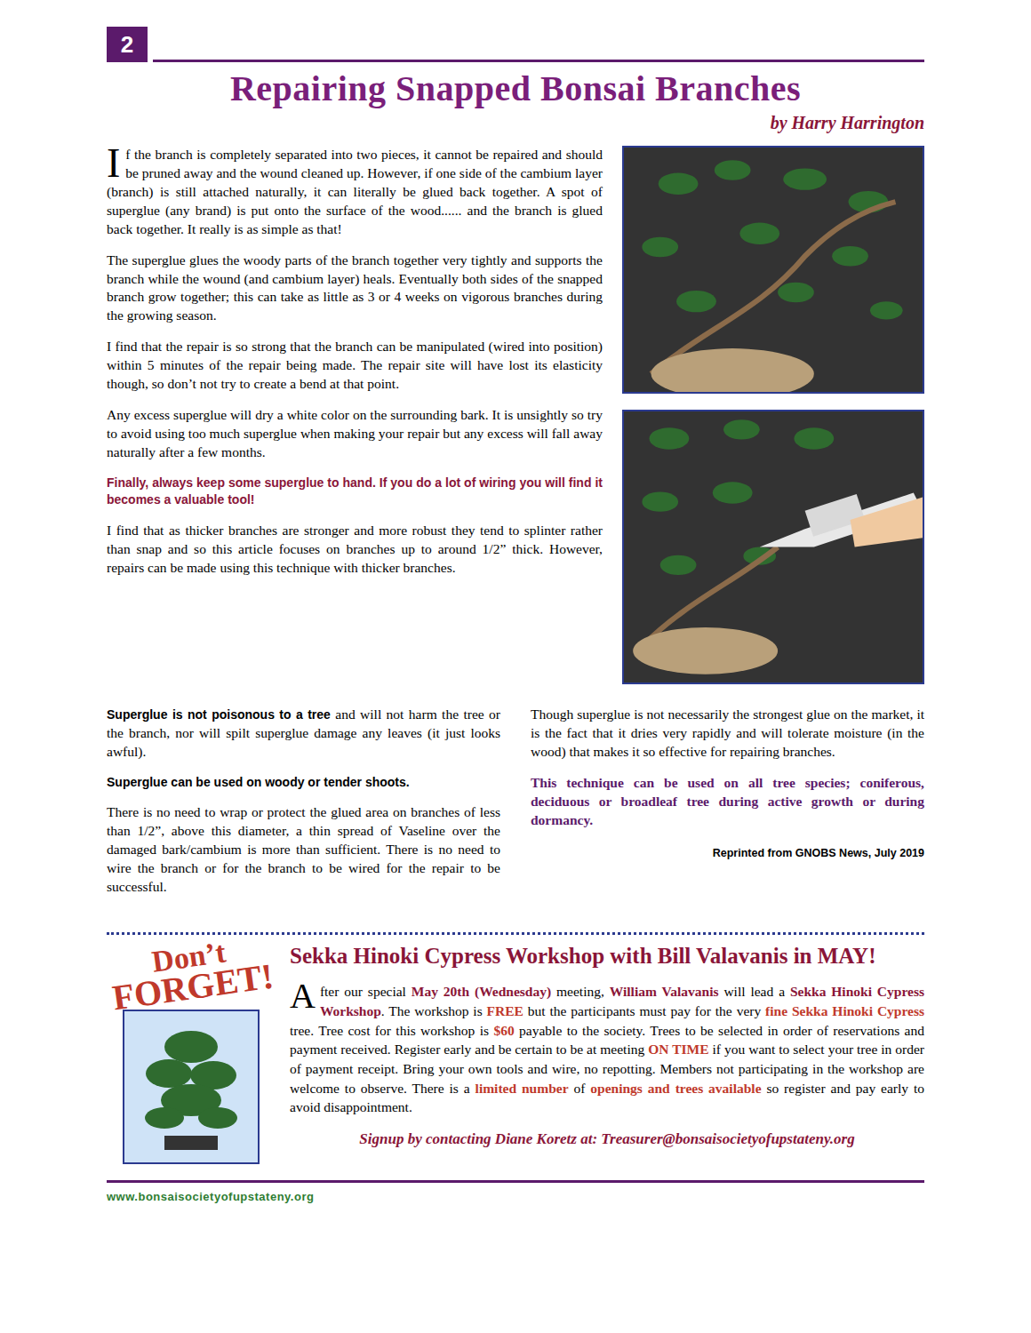2
Repairing Snapped Bonsai Branches
by Harry Harrington
If the branch is completely separated into two pieces, it cannot be repaired and should be pruned away and the wound cleaned up. However, if one side of the cambium layer (branch) is still attached naturally, it can literally be glued back together. A spot of superglue (any brand) is put onto the surface of the wood...... and the branch is glued back together. It really is as simple as that!
The superglue glues the woody parts of the branch together very tightly and supports the branch while the wound (and cambium layer) heals. Eventually both sides of the snapped branch grow together; this can take as little as 3 or 4 weeks on vigorous branches during the growing season.
I find that the repair is so strong that the branch can be manipulated (wired into position) within 5 minutes of the repair being made. The repair site will have lost its elasticity though, so don’t not try to create a bend at that point.
Any excess superglue will dry a white color on the surrounding bark. It is unsightly so try to avoid using too much superglue when making your repair but any excess will fall away naturally after a few months.
Finally, always keep some superglue to hand. If you do a lot of wiring you will find it becomes a valuable tool!
I find that as thicker branches are stronger and more robust they tend to splinter rather than snap and so this article focuses on branches up to around 1/2” thick. However, repairs can be made using this technique with thicker branches.
Superglue is not poisonous to a tree and will not harm the tree or the branch, nor will spilt superglue damage any leaves (it just looks awful).
Superglue can be used on woody or tender shoots.
There is no need to wrap or protect the glued area on branches of less than 1/2”, above this diameter, a thin spread of Vaseline over the damaged bark/cambium is more than sufficient. There is no need to wire the branch or for the branch to be wired for the repair to be successful.
Though superglue is not necessarily the strongest glue on the market, it is the fact that it dries very rapidly and will tolerate moisture (in the wood) that makes it so effective for repairing branches.
This technique can be used on all tree species; coniferous, deciduous or broadleaf tree during active growth or during dormancy.
Reprinted from GNOBS News, July 2019
Don’t
FORGET!
Sekka Hinoki Cypress Workshop with Bill Valavanis in MAY!
After our special May 20th (Wednesday) meeting, William Valavanis will lead a Sekka Hinoki Cypress Workshop. The workshop is FREE but the participants must pay for the very fine Sekka Hinoki Cypress tree. Tree cost for this workshop is $60 payable to the society. Trees to be selected in order of reservations and payment received. Register early and be certain to be at meeting ON TIME if you want to select your tree in order of payment receipt. Bring your own tools and wire, no repotting. Members not participating in the workshop are welcome to observe. There is a limited number of openings and trees available so register and pay early to avoid disappointment.
Signup by contacting Diane Koretz at: Treasurer@bonsaisocietyofupstateny.org
www.bonsaisocietyofupstateny.org